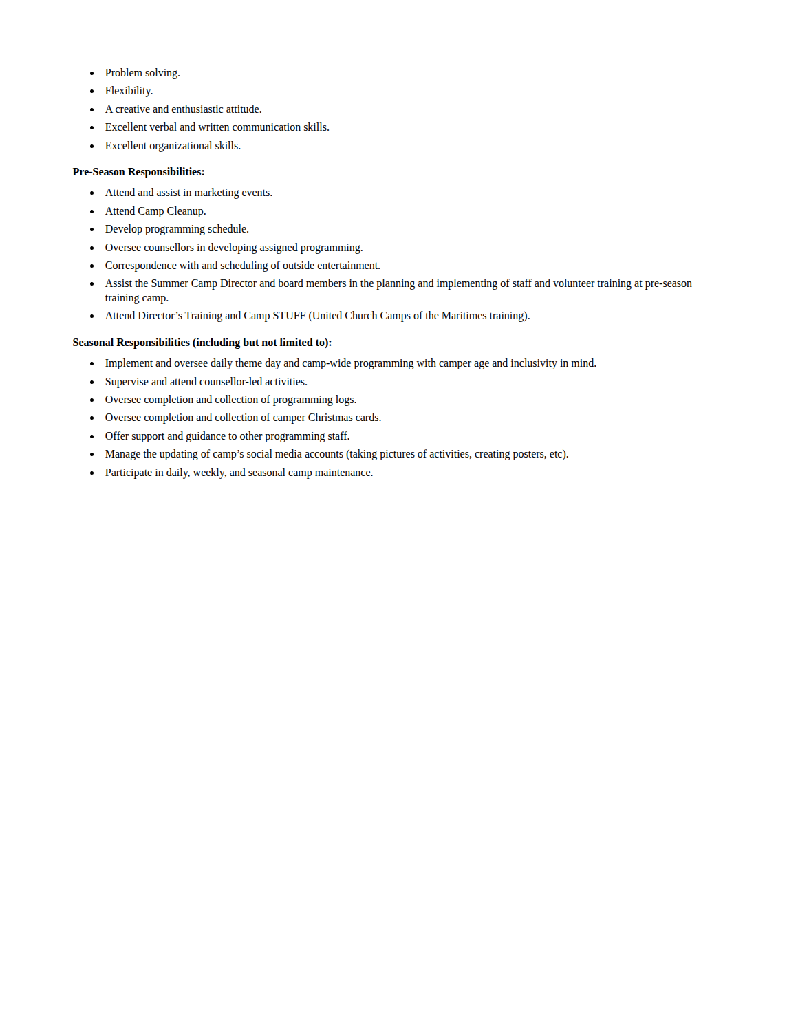Problem solving.
Flexibility.
A creative and enthusiastic attitude.
Excellent verbal and written communication skills.
Excellent organizational skills.
Pre-Season Responsibilities:
Attend and assist in marketing events.
Attend Camp Cleanup.
Develop programming schedule.
Oversee counsellors in developing assigned programming.
Correspondence with and scheduling of outside entertainment.
Assist the Summer Camp Director and board members in the planning and implementing of staff and volunteer training at pre-season training camp.
Attend Director’s Training and Camp STUFF (United Church Camps of the Maritimes training).
Seasonal Responsibilities (including but not limited to):
Implement and oversee daily theme day and camp-wide programming with camper age and inclusivity in mind.
Supervise and attend counsellor-led activities.
Oversee completion and collection of programming logs.
Oversee completion and collection of camper Christmas cards.
Offer support and guidance to other programming staff.
Manage the updating of camp’s social media accounts (taking pictures of activities, creating posters, etc).
Participate in daily, weekly, and seasonal camp maintenance.